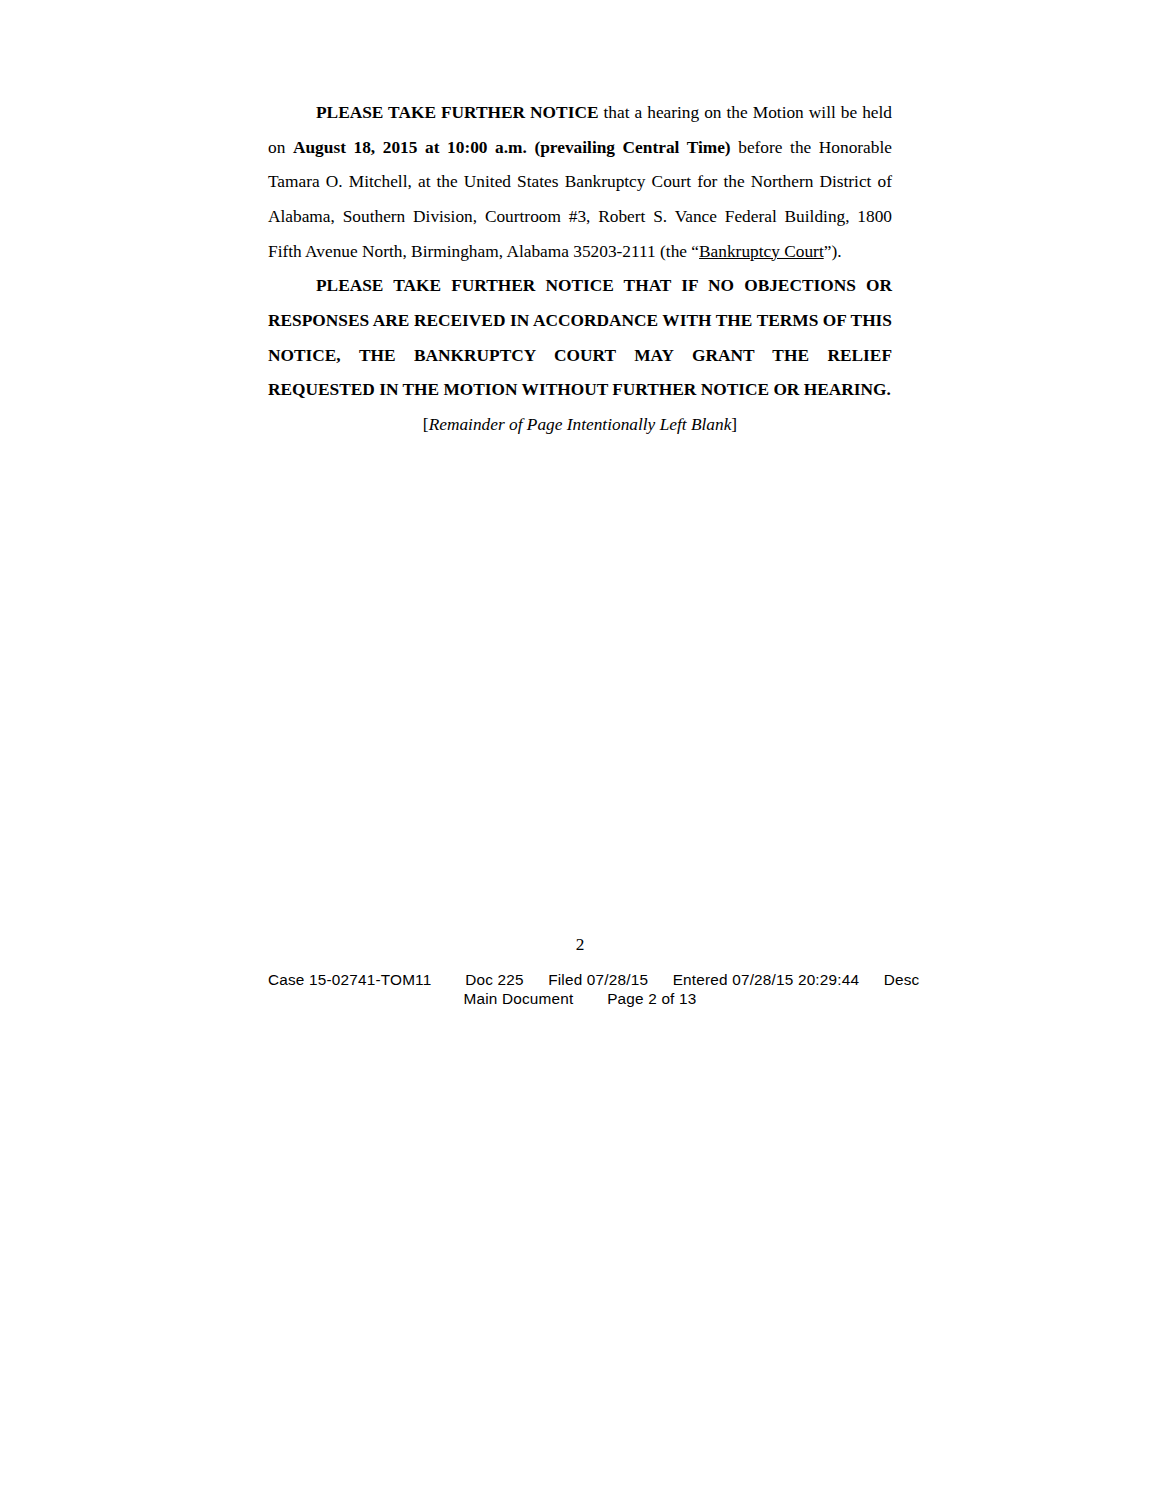PLEASE TAKE FURTHER NOTICE that a hearing on the Motion will be held on August 18, 2015 at 10:00 a.m. (prevailing Central Time) before the Honorable Tamara O. Mitchell, at the United States Bankruptcy Court for the Northern District of Alabama, Southern Division, Courtroom #3, Robert S. Vance Federal Building, 1800 Fifth Avenue North, Birmingham, Alabama 35203-2111 (the “Bankruptcy Court”).
PLEASE TAKE FURTHER NOTICE THAT IF NO OBJECTIONS OR RESPONSES ARE RECEIVED IN ACCORDANCE WITH THE TERMS OF THIS NOTICE, THE BANKRUPTCY COURT MAY GRANT THE RELIEF REQUESTED IN THE MOTION WITHOUT FURTHER NOTICE OR HEARING.
[Remainder of Page Intentionally Left Blank]
2
Case 15-02741-TOM11 Doc 225 Filed 07/28/15 Entered 07/28/15 20:29:44 Desc
Main Document Page 2 of 13